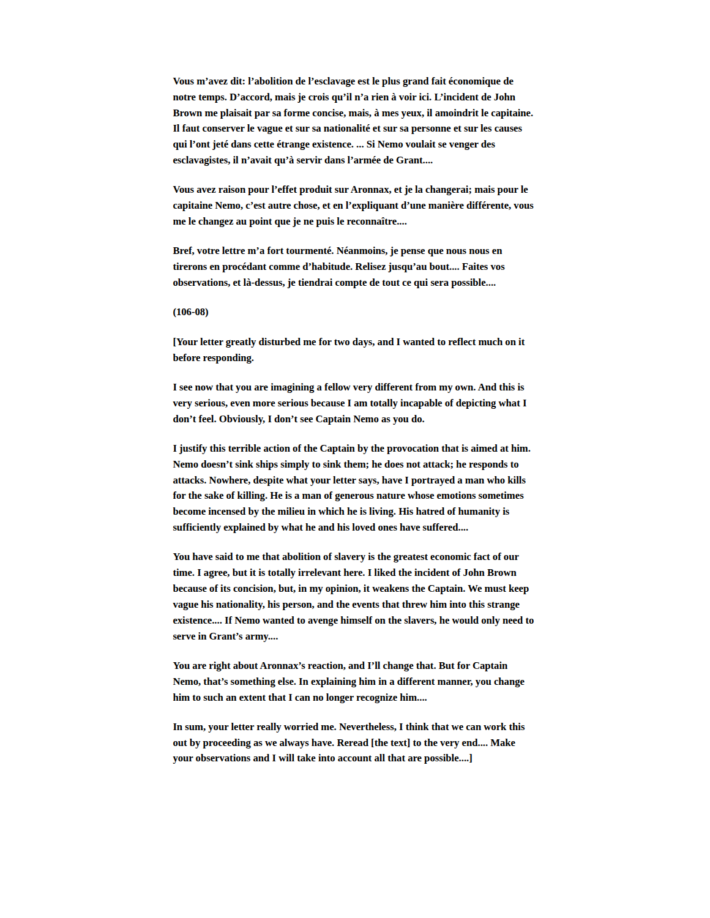Vous m’avez dit: l’abolition de l’esclavage est le plus grand fait économique de notre temps. D’accord, mais je crois qu’il n’a rien à voir ici. L’incident de John Brown me plaisait par sa forme concise, mais, à mes yeux, il amoindrit le capitaine. Il faut conserver le vague et sur sa nationalité et sur sa personne et sur les causes qui l’ont jeté dans cette étrange existence. ... Si Nemo voulait se venger des esclavagistes, il n’avait qu’à servir dans l’armée de Grant....
Vous avez raison pour l’effet produit sur Aronnax, et je la changerai; mais pour le capitaine Nemo, c’est autre chose, et en l’expliquant d’une manière différente, vous me le changez au point que je ne puis le reconnaître....
Bref, votre lettre m’a fort tourmenté. Néanmoins, je pense que nous nous en tirerons en procédant comme d’habitude. Relisez jusqu’au bout.... Faites vos observations, et là-dessus, je tiendrai compte de tout ce qui sera possible....
(106-08)
[Your letter greatly disturbed me for two days, and I wanted to reflect much on it before responding.
I see now that you are imagining a fellow very different from my own. And this is very serious, even more serious because I am totally incapable of depicting what I don’t feel. Obviously, I don’t see Captain Nemo as you do.
I justify this terrible action of the Captain by the provocation that is aimed at him. Nemo doesn’t sink ships simply to sink them; he does not attack; he responds to attacks. Nowhere, despite what your letter says, have I portrayed a man who kills for the sake of killing. He is a man of generous nature whose emotions sometimes become incensed by the milieu in which he is living. His hatred of humanity is sufficiently explained by what he and his loved ones have suffered....
You have said to me that abolition of slavery is the greatest economic fact of our time. I agree, but it is totally irrelevant here. I liked the incident of John Brown because of its concision, but, in my opinion, it weakens the Captain. We must keep vague his nationality, his person, and the events that threw him into this strange existence.... If Nemo wanted to avenge himself on the slavers, he would only need to serve in Grant’s army....
You are right about Aronnax’s reaction, and I’ll change that. But for Captain Nemo, that’s something else. In explaining him in a different manner, you change him to such an extent that I can no longer recognize him....
In sum, your letter really worried me. Nevertheless, I think that we can work this out by proceeding as we always have. Reread [the text] to the very end.... Make your observations and I will take into account all that are possible....]